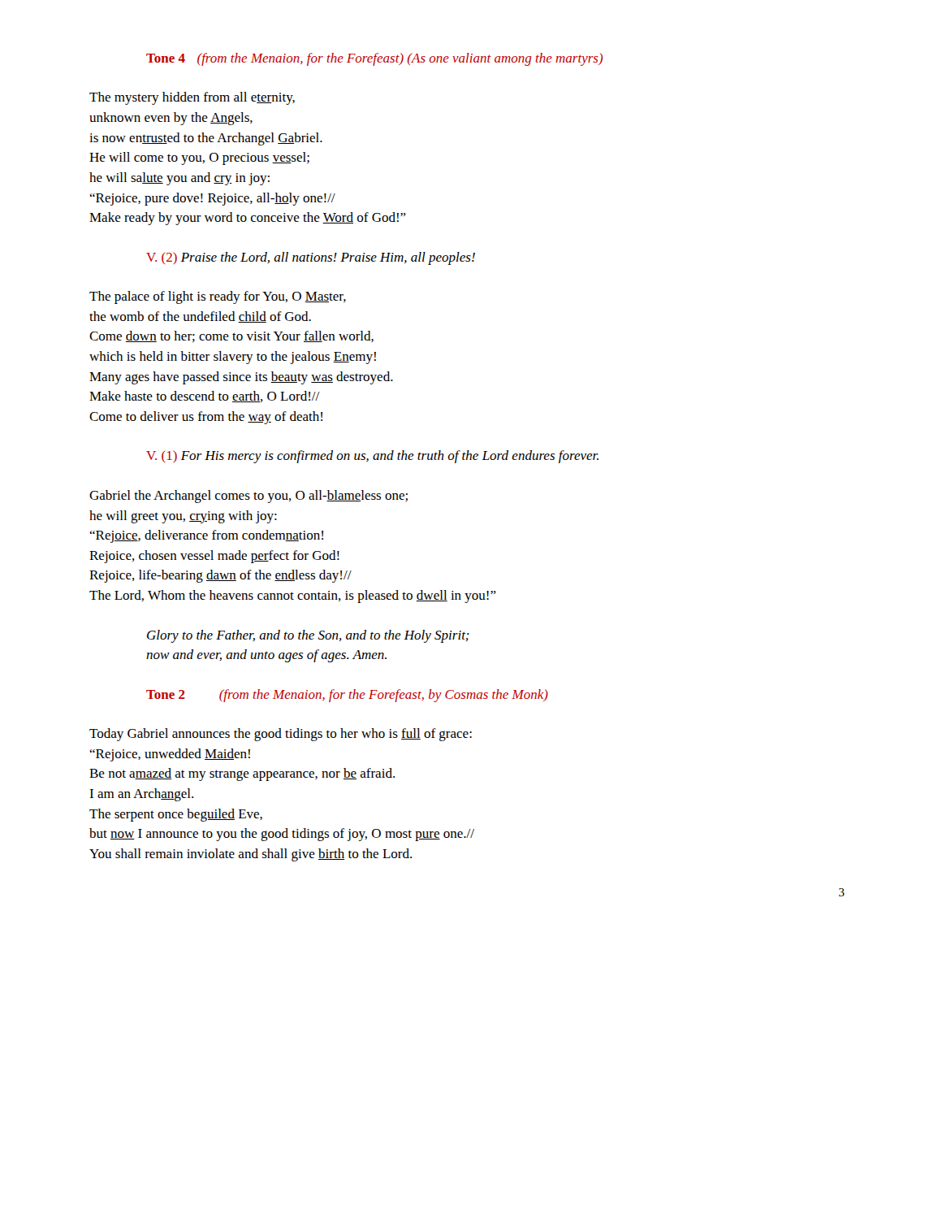Tone 4 (from the Menaion, for the Forefeast) (As one valiant among the martyrs)
The mystery hidden from all eternity,
unknown even by the Angels,
is now entrusted to the Archangel Gabriel.
He will come to you, O precious vessel;
he will salute you and cry in joy:
“Rejoice, pure dove! Rejoice, all-holy one!//
Make ready by your word to conceive the Word of God!”
V. (2) Praise the Lord, all nations! Praise Him, all peoples!
The palace of light is ready for You, O Master,
the womb of the undefiled child of God.
Come down to her; come to visit Your fallen world,
which is held in bitter slavery to the jealous Enemy!
Many ages have passed since its beauty was destroyed.
Make haste to descend to earth, O Lord!//
Come to deliver us from the way of death!
V. (1) For His mercy is confirmed on us, and the truth of the Lord endures forever.
Gabriel the Archangel comes to you, O all-blameless one;
he will greet you, crying with joy:
“Rejoice, deliverance from condemnation!
Rejoice, chosen vessel made perfect for God!
Rejoice, life-bearing dawn of the endless day!//
The Lord, Whom the heavens cannot contain, is pleased to dwell in you!”
Glory to the Father, and to the Son, and to the Holy Spirit;
now and ever, and unto ages of ages. Amen.
Tone 2 (from the Menaion, for the Forefeast, by Cosmas the Monk)
Today Gabriel announces the good tidings to her who is full of grace:
“Rejoice, unwedded Maiden!
Be not amazed at my strange appearance, nor be afraid.
I am an Archangel.
The serpent once beguiled Eve,
but now I announce to you the good tidings of joy, O most pure one.//
You shall remain inviolate and shall give birth to the Lord.
3